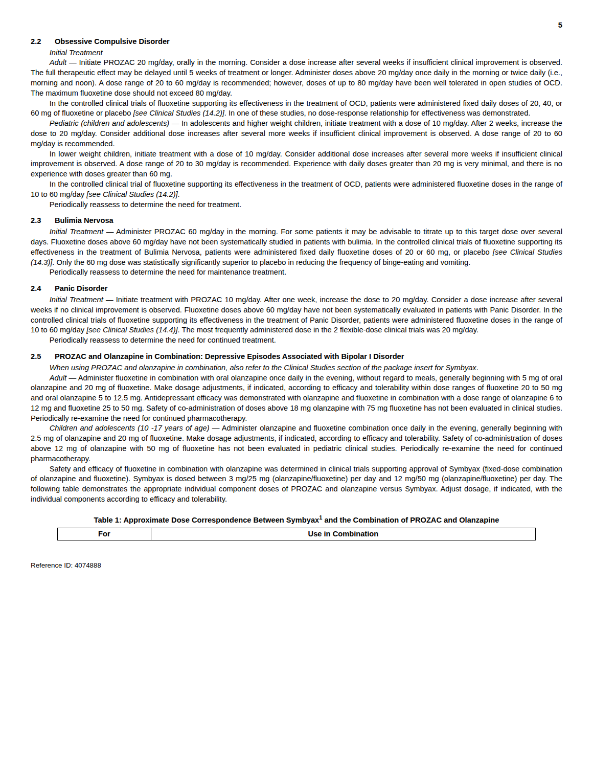5
2.2 Obsessive Compulsive Disorder
Initial Treatment
Adult — Initiate PROZAC 20 mg/day, orally in the morning. Consider a dose increase after several weeks if insufficient clinical improvement is observed. The full therapeutic effect may be delayed until 5 weeks of treatment or longer. Administer doses above 20 mg/day once daily in the morning or twice daily (i.e., morning and noon). A dose range of 20 to 60 mg/day is recommended; however, doses of up to 80 mg/day have been well tolerated in open studies of OCD. The maximum fluoxetine dose should not exceed 80 mg/day.
In the controlled clinical trials of fluoxetine supporting its effectiveness in the treatment of OCD, patients were administered fixed daily doses of 20, 40, or 60 mg of fluoxetine or placebo [see Clinical Studies (14.2)]. In one of these studies, no dose-response relationship for effectiveness was demonstrated.
Pediatric (children and adolescents) — In adolescents and higher weight children, initiate treatment with a dose of 10 mg/day. After 2 weeks, increase the dose to 20 mg/day. Consider additional dose increases after several more weeks if insufficient clinical improvement is observed. A dose range of 20 to 60 mg/day is recommended.
In lower weight children, initiate treatment with a dose of 10 mg/day. Consider additional dose increases after several more weeks if insufficient clinical improvement is observed. A dose range of 20 to 30 mg/day is recommended. Experience with daily doses greater than 20 mg is very minimal, and there is no experience with doses greater than 60 mg.
In the controlled clinical trial of fluoxetine supporting its effectiveness in the treatment of OCD, patients were administered fluoxetine doses in the range of 10 to 60 mg/day [see Clinical Studies (14.2)].
Periodically reassess to determine the need for treatment.
2.3 Bulimia Nervosa
Initial Treatment — Administer PROZAC 60 mg/day in the morning. For some patients it may be advisable to titrate up to this target dose over several days. Fluoxetine doses above 60 mg/day have not been systematically studied in patients with bulimia. In the controlled clinical trials of fluoxetine supporting its effectiveness in the treatment of Bulimia Nervosa, patients were administered fixed daily fluoxetine doses of 20 or 60 mg, or placebo [see Clinical Studies (14.3)]. Only the 60 mg dose was statistically significantly superior to placebo in reducing the frequency of binge-eating and vomiting.
Periodically reassess to determine the need for maintenance treatment.
2.4 Panic Disorder
Initial Treatment — Initiate treatment with PROZAC 10 mg/day. After one week, increase the dose to 20 mg/day. Consider a dose increase after several weeks if no clinical improvement is observed. Fluoxetine doses above 60 mg/day have not been systematically evaluated in patients with Panic Disorder. In the controlled clinical trials of fluoxetine supporting its effectiveness in the treatment of Panic Disorder, patients were administered fluoxetine doses in the range of 10 to 60 mg/day [see Clinical Studies (14.4)]. The most frequently administered dose in the 2 flexible-dose clinical trials was 20 mg/day.
Periodically reassess to determine the need for continued treatment.
2.5 PROZAC and Olanzapine in Combination: Depressive Episodes Associated with Bipolar I Disorder
When using PROZAC and olanzapine in combination, also refer to the Clinical Studies section of the package insert for Symbyax.
Adult — Administer fluoxetine in combination with oral olanzapine once daily in the evening, without regard to meals, generally beginning with 5 mg of oral olanzapine and 20 mg of fluoxetine. Make dosage adjustments, if indicated, according to efficacy and tolerability within dose ranges of fluoxetine 20 to 50 mg and oral olanzapine 5 to 12.5 mg. Antidepressant efficacy was demonstrated with olanzapine and fluoxetine in combination with a dose range of olanzapine 6 to 12 mg and fluoxetine 25 to 50 mg. Safety of co-administration of doses above 18 mg olanzapine with 75 mg fluoxetine has not been evaluated in clinical studies. Periodically re-examine the need for continued pharmacotherapy.
Children and adolescents (10 -17 years of age) — Administer olanzapine and fluoxetine combination once daily in the evening, generally beginning with 2.5 mg of olanzapine and 20 mg of fluoxetine. Make dosage adjustments, if indicated, according to efficacy and tolerability. Safety of co-administration of doses above 12 mg of olanzapine with 50 mg of fluoxetine has not been evaluated in pediatric clinical studies. Periodically re-examine the need for continued pharmacotherapy.
Safety and efficacy of fluoxetine in combination with olanzapine was determined in clinical trials supporting approval of Symbyax (fixed-dose combination of olanzapine and fluoxetine). Symbyax is dosed between 3 mg/25 mg (olanzapine/fluoxetine) per day and 12 mg/50 mg (olanzapine/fluoxetine) per day. The following table demonstrates the appropriate individual component doses of PROZAC and olanzapine versus Symbyax. Adjust dosage, if indicated, with the individual components according to efficacy and tolerability.
Table 1: Approximate Dose Correspondence Between Symbyax1 and the Combination of PROZAC and Olanzapine
| For | Use in Combination |
| --- | --- |
Reference ID: 4074888